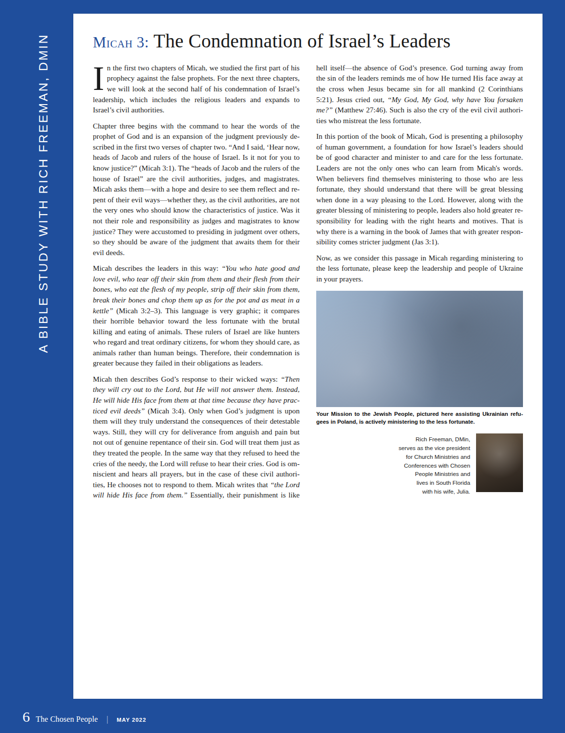A Bible Study with Rich Freeman, DMin
Micah 3: The Condemnation of Israel’s Leaders
In the first two chapters of Micah, we studied the first part of his prophecy against the false prophets. For the next three chapters, we will look at the second half of his condemnation of Israel’s leadership, which includes the religious leaders and expands to Israel’s civil authorities.
Chapter three begins with the command to hear the words of the prophet of God and is an expansion of the judgment previously described in the first two verses of chapter two. “And I said, ‘Hear now, heads of Jacob and rulers of the house of Israel. Is it not for you to know justice?” (Micah 3:1). The “heads of Jacob and the rulers of the house of Israel” are the civil authorities, judges, and magistrates. Micah asks them—with a hope and desire to see them reflect and repent of their evil ways—whether they, as the civil authorities, are not the very ones who should know the characteristics of justice. Was it not their role and responsibility as judges and magistrates to know justice? They were accustomed to presiding in judgment over others, so they should be aware of the judgment that awaits them for their evil deeds.
Micah describes the leaders in this way: “You who hate good and love evil, who tear off their skin from them and their flesh from their bones, who eat the flesh of my people, strip off their skin from them, break their bones and chop them up as for the pot and as meat in a kettle” (Micah 3:2–3). This language is very graphic; it compares their horrible behavior toward the less fortunate with the brutal killing and eating of animals. These rulers of Israel are like hunters who regard and treat ordinary citizens, for whom they should care, as animals rather than human beings. Therefore, their condemnation is greater because they failed in their obligations as leaders.
Micah then describes God’s response to their wicked ways: “Then they will cry out to the Lord, but He will not answer them. Instead, He will hide His face from them at that time because they have practiced evil deeds” (Micah 3:4). Only when God’s judgment is upon them will they truly understand the consequences of their detestable ways. Still, they will cry for deliverance from anguish and pain but not out of genuine repentance of their sin. God will treat them just as they treated the people. In the same way that they refused to heed the cries of the needy, the Lord will refuse to hear their cries. God is omniscient and hears all prayers, but in the case of these civil authorities, He chooses not to respond to them. Micah writes that “the Lord will hide His face from them.” Essentially, their punishment is like hell itself—the absence of God’s presence. God turning away from the sin of the leaders reminds me of how He turned His face away at the cross when Jesus became sin for all mankind (2 Corinthians 5:21). Jesus cried out, “My God, My God, why have You forsaken me?” (Matthew 27:46). Such is also the cry of the evil civil authorities who mistreat the less fortunate.
In this portion of the book of Micah, God is presenting a philosophy of human government, a foundation for how Israel’s leaders should be of good character and minister to and care for the less fortunate. Leaders are not the only ones who can learn from Micah's words. When believers find themselves ministering to those who are less fortunate, they should understand that there will be great blessing when done in a way pleasing to the Lord. However, along with the greater blessing of ministering to people, leaders also hold greater responsibility for leading with the right hearts and motives. That is why there is a warning in the book of James that with greater responsibility comes stricter judgment (Jas 3:1).
Now, as we consider this passage in Micah regarding ministering to the less fortunate, please keep the leadership and people of Ukraine in your prayers.
Your Mission to the Jewish People, pictured here assisting Ukrainian refugees in Poland, is actively ministering to the less fortunate.
Rich Freeman, DMin,
serves as the vice president
for Church Ministries and
Conferences with Chosen
People Ministries and
lives in South Florida
with his wife, Julia.
6 The Chosen People | May 2022